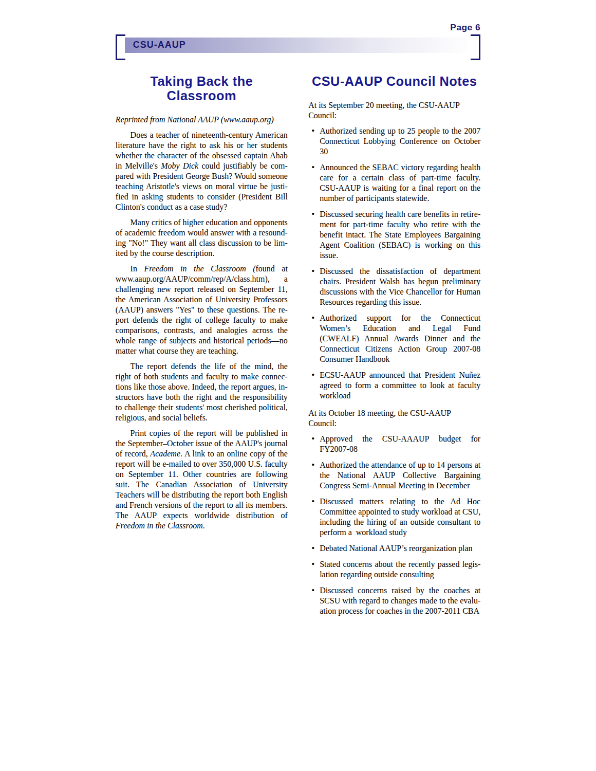Page 6
CSU-AAUP
Taking Back the Classroom
Reprinted from National AAUP (www.aaup.org)
Does a teacher of nineteenth-century American literature have the right to ask his or her students whether the character of the obsessed captain Ahab in Melville's Moby Dick could justifiably be compared with President George Bush? Would someone teaching Aristotle's views on moral virtue be justified in asking students to consider (President Bill Clinton's conduct as a case study?
Many critics of higher education and opponents of academic freedom would answer with a resounding "No!" They want all class discussion to be limited by the course description.
In Freedom in the Classroom (found at www.aaup.org/AAUP/comm/rep/A/class.htm), a challenging new report released on September 11, the American Association of University Professors (AAUP) answers "Yes" to these questions. The report defends the right of college faculty to make comparisons, contrasts, and analogies across the whole range of subjects and historical periods—no matter what course they are teaching.
The report defends the life of the mind, the right of both students and faculty to make connections like those above. Indeed, the report argues, instructors have both the right and the responsibility to challenge their students' most cherished political, religious, and social beliefs.
Print copies of the report will be published in the September–October issue of the AAUP's journal of record, Academe. A link to an online copy of the report will be e-mailed to over 350,000 U.S. faculty on September 11. Other countries are following suit. The Canadian Association of University Teachers will be distributing the report both English and French versions of the report to all its members. The AAUP expects worldwide distribution of Freedom in the Classroom.
CSU-AAUP Council Notes
At its September 20 meeting, the CSU-AAUP Council:
Authorized sending up to 25 people to the 2007 Connecticut Lobbying Conference on October 30
Announced the SEBAC victory regarding health care for a certain class of part-time faculty. CSU-AAUP is waiting for a final report on the number of participants statewide.
Discussed securing health care benefits in retirement for part-time faculty who retire with the benefit intact. The State Employees Bargaining Agent Coalition (SEBAC) is working on this issue.
Discussed the dissatisfaction of department chairs. President Walsh has begun preliminary discussions with the Vice Chancellor for Human Resources regarding this issue.
Authorized support for the Connecticut Women’s Education and Legal Fund (CWEALF) Annual Awards Dinner and the Connecticut Citizens Action Group 2007-08 Consumer Handbook
ECSU-AAUP announced that President Nuñez agreed to form a committee to look at faculty workload
At its October 18 meeting, the CSU-AAUP Council:
Approved the CSU-AAAUP budget for FY2007-08
Authorized the attendance of up to 14 persons at the National AAUP Collective Bargaining Congress Semi-Annual Meeting in December
Discussed matters relating to the Ad Hoc Committee appointed to study workload at CSU, including the hiring of an outside consultant to perform a workload study
Debated National AAUP’s reorganization plan
Stated concerns about the recently passed legislation regarding outside consulting
Discussed concerns raised by the coaches at SCSU with regard to changes made to the evaluation process for coaches in the 2007-2011 CBA